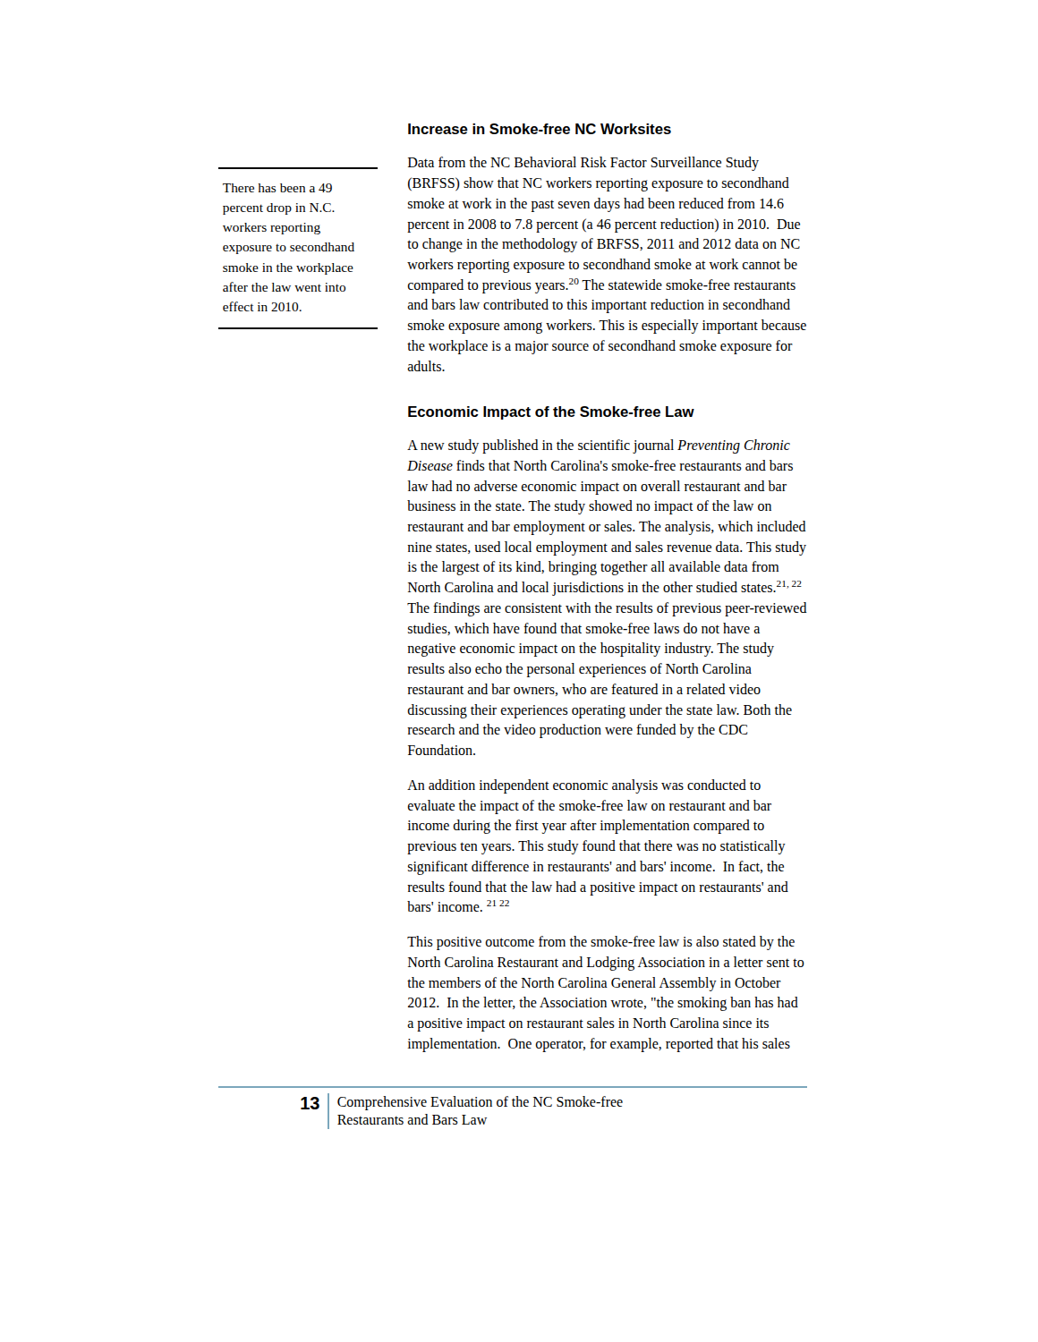There has been a 49 percent drop in N.C. workers reporting exposure to secondhand smoke in the workplace after the law went into effect in 2010.
Increase in Smoke-free NC Worksites
Data from the NC Behavioral Risk Factor Surveillance Study (BRFSS) show that NC workers reporting exposure to secondhand smoke at work in the past seven days had been reduced from 14.6 percent in 2008 to 7.8 percent (a 46 percent reduction) in 2010. Due to change in the methodology of BRFSS, 2011 and 2012 data on NC workers reporting exposure to secondhand smoke at work cannot be compared to previous years.20 The statewide smoke-free restaurants and bars law contributed to this important reduction in secondhand smoke exposure among workers. This is especially important because the workplace is a major source of secondhand smoke exposure for adults.
Economic Impact of the Smoke-free Law
A new study published in the scientific journal Preventing Chronic Disease finds that North Carolina's smoke-free restaurants and bars law had no adverse economic impact on overall restaurant and bar business in the state. The study showed no impact of the law on restaurant and bar employment or sales. The analysis, which included nine states, used local employment and sales revenue data. This study is the largest of its kind, bringing together all available data from North Carolina and local jurisdictions in the other studied states.21, 22 The findings are consistent with the results of previous peer-reviewed studies, which have found that smoke-free laws do not have a negative economic impact on the hospitality industry. The study results also echo the personal experiences of North Carolina restaurant and bar owners, who are featured in a related video discussing their experiences operating under the state law. Both the research and the video production were funded by the CDC Foundation.
An addition independent economic analysis was conducted to evaluate the impact of the smoke-free law on restaurant and bar income during the first year after implementation compared to previous ten years. This study found that there was no statistically significant difference in restaurants' and bars' income. In fact, the results found that the law had a positive impact on restaurants' and bars' income. 21 22
This positive outcome from the smoke-free law is also stated by the North Carolina Restaurant and Lodging Association in a letter sent to the members of the North Carolina General Assembly in October 2012. In the letter, the Association wrote, "the smoking ban has had a positive impact on restaurant sales in North Carolina since its implementation. One operator, for example, reported that his sales
13
Comprehensive Evaluation of the NC Smoke-free
Restaurants and Bars Law